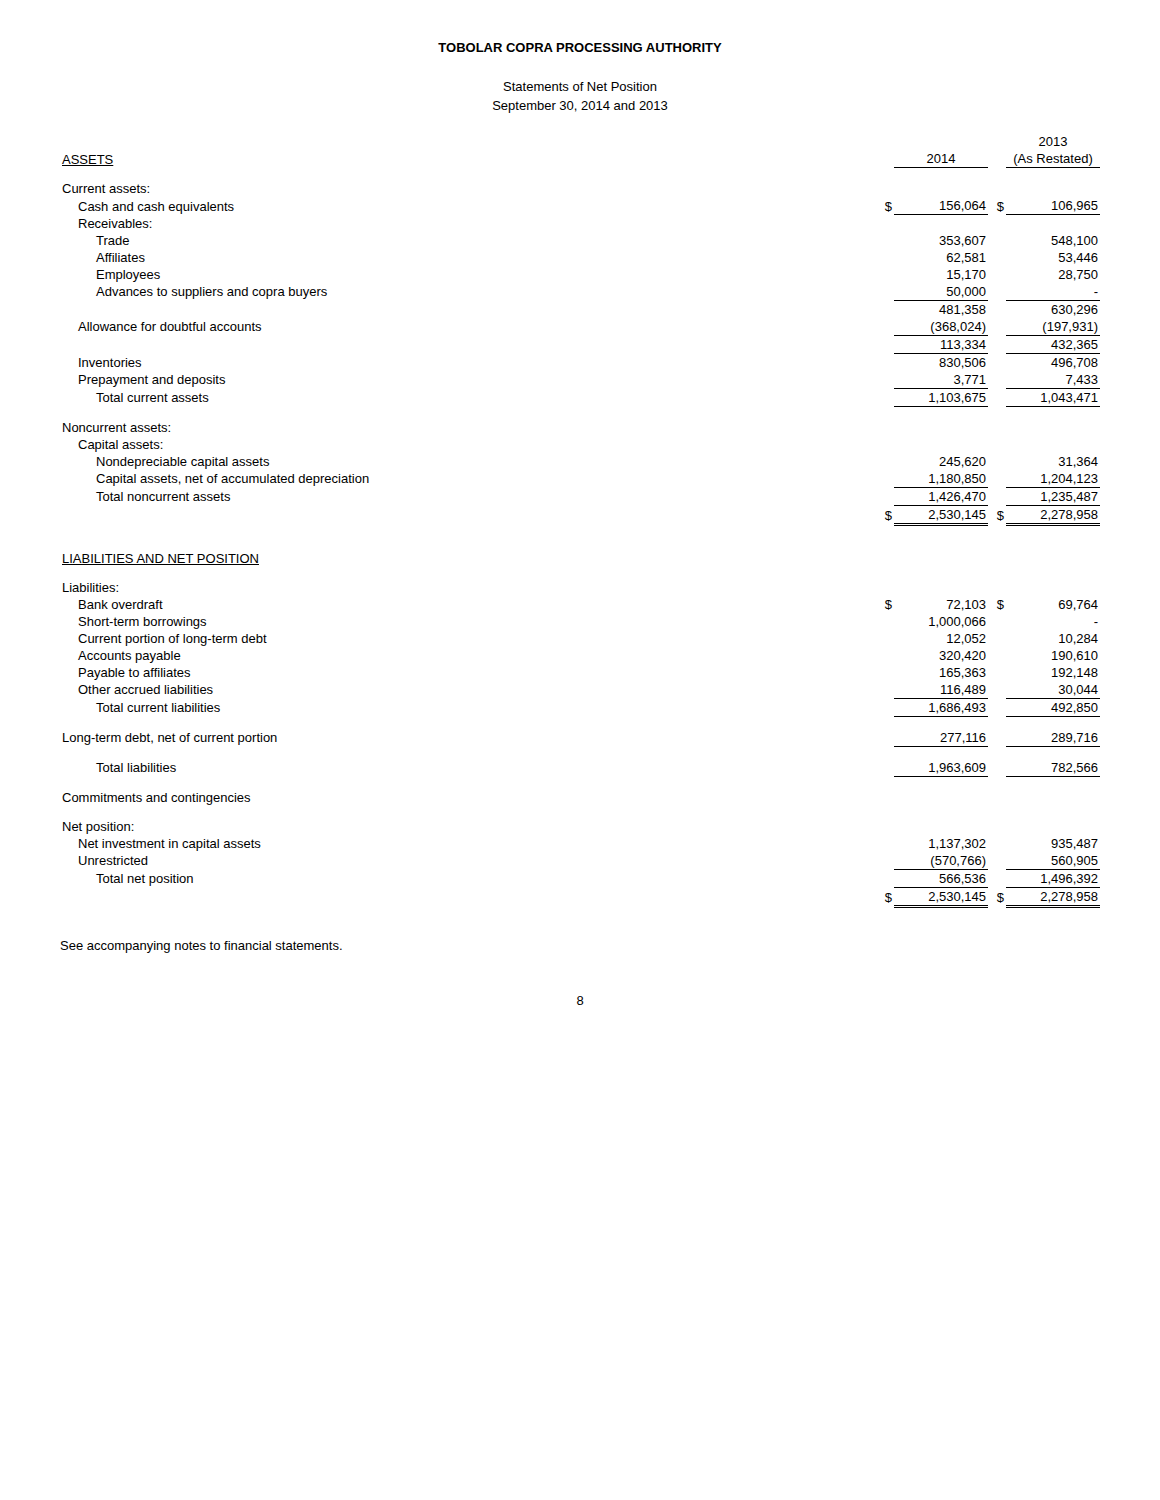TOBOLAR COPRA PROCESSING AUTHORITY
Statements of Net Position
September 30, 2014 and 2013
| | | | | 2013 |
| ASSETS | | 2014 | | (As Restated) |
| Current assets: | | | | |
| Cash and cash equivalents | $ | 156,064 | $ | 106,965 |
| Receivables: | | | | |
| Trade | | 353,607 | | 548,100 |
| Affiliates | | 62,581 | | 53,446 |
| Employees | | 15,170 | | 28,750 |
| Advances to suppliers and copra buyers | | 50,000 | | - |
| | | 481,358 | | 630,296 |
| Allowance for doubtful accounts | | (368,024) | | (197,931) |
| | | 113,334 | | 432,365 |
| Inventories | | 830,506 | | 496,708 |
| Prepayment and deposits | | 3,771 | | 7,433 |
| Total current assets | | 1,103,675 | | 1,043,471 |
| Noncurrent assets: | | | | |
| Capital assets: | | | | |
| Nondepreciable capital assets | | 245,620 | | 31,364 |
| Capital assets, net of accumulated depreciation | | 1,180,850 | | 1,204,123 |
| Total noncurrent assets | | 1,426,470 | | 1,235,487 |
| | $ | 2,530,145 | $ | 2,278,958 |
| LIABILITIES AND NET POSITION | | | | |
| Liabilities: | | | | |
| Bank overdraft | $ | 72,103 | $ | 69,764 |
| Short-term borrowings | | 1,000,066 | | - |
| Current portion of long-term debt | | 12,052 | | 10,284 |
| Accounts payable | | 320,420 | | 190,610 |
| Payable to affiliates | | 165,363 | | 192,148 |
| Other accrued liabilities | | 116,489 | | 30,044 |
| Total current liabilities | | 1,686,493 | | 492,850 |
| Long-term debt, net of current portion | | 277,116 | | 289,716 |
| Total liabilities | | 1,963,609 | | 782,566 |
| Commitments and contingencies | | | | |
| Net position: | | | | |
| Net investment in capital assets | | 1,137,302 | | 935,487 |
| Unrestricted | | (570,766) | | 560,905 |
| Total net position | | 566,536 | | 1,496,392 |
| | $ | 2,530,145 | $ | 2,278,958 |
See accompanying notes to financial statements.
8